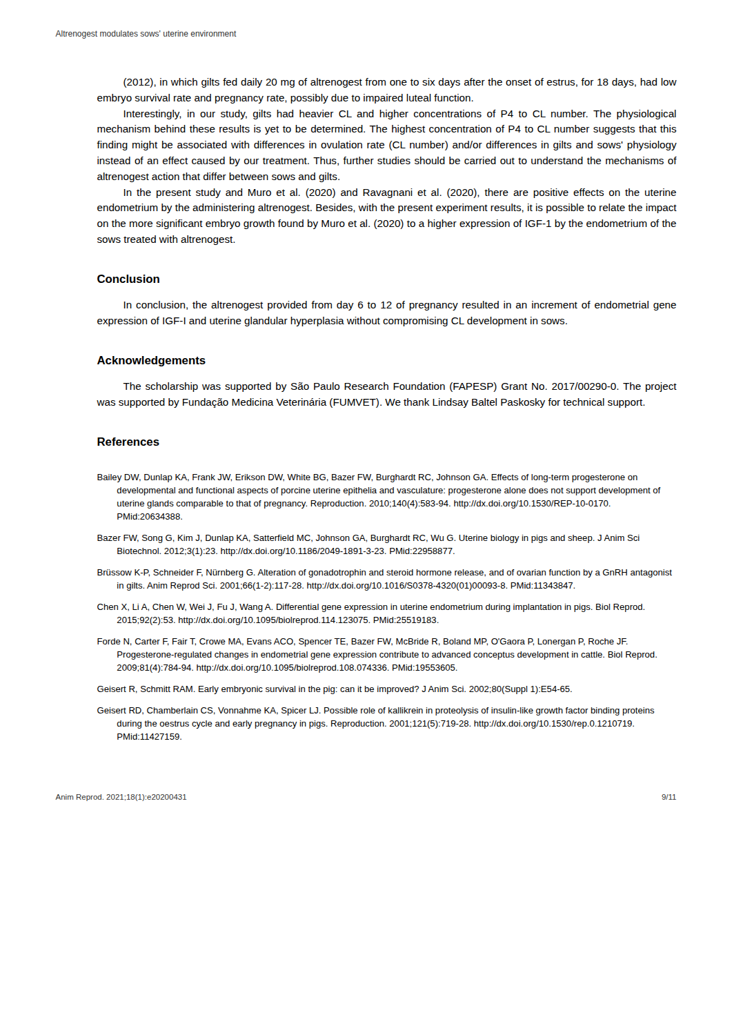Altrenogest modulates sows' uterine environment
(2012), in which gilts fed daily 20 mg of altrenogest from one to six days after the onset of estrus, for 18 days, had low embryo survival rate and pregnancy rate, possibly due to impaired luteal function.
Interestingly, in our study, gilts had heavier CL and higher concentrations of P4 to CL number. The physiological mechanism behind these results is yet to be determined. The highest concentration of P4 to CL number suggests that this finding might be associated with differences in ovulation rate (CL number) and/or differences in gilts and sows' physiology instead of an effect caused by our treatment. Thus, further studies should be carried out to understand the mechanisms of altrenogest action that differ between sows and gilts.
In the present study and Muro et al. (2020) and Ravagnani et al. (2020), there are positive effects on the uterine endometrium by the administering altrenogest. Besides, with the present experiment results, it is possible to relate the impact on the more significant embryo growth found by Muro et al. (2020) to a higher expression of IGF-1 by the endometrium of the sows treated with altrenogest.
Conclusion
In conclusion, the altrenogest provided from day 6 to 12 of pregnancy resulted in an increment of endometrial gene expression of IGF-I and uterine glandular hyperplasia without compromising CL development in sows.
Acknowledgements
The scholarship was supported by São Paulo Research Foundation (FAPESP) Grant No. 2017/00290-0. The project was supported by Fundação Medicina Veterinária (FUMVET). We thank Lindsay Baltel Paskosky for technical support.
References
Bailey DW, Dunlap KA, Frank JW, Erikson DW, White BG, Bazer FW, Burghardt RC, Johnson GA. Effects of long-term progesterone on developmental and functional aspects of porcine uterine epithelia and vasculature: progesterone alone does not support development of uterine glands comparable to that of pregnancy. Reproduction. 2010;140(4):583-94. http://dx.doi.org/10.1530/REP-10-0170. PMid:20634388.
Bazer FW, Song G, Kim J, Dunlap KA, Satterfield MC, Johnson GA, Burghardt RC, Wu G. Uterine biology in pigs and sheep. J Anim Sci Biotechnol. 2012;3(1):23. http://dx.doi.org/10.1186/2049-1891-3-23. PMid:22958877.
Brüssow K-P, Schneider F, Nürnberg G. Alteration of gonadotrophin and steroid hormone release, and of ovarian function by a GnRH antagonist in gilts. Anim Reprod Sci. 2001;66(1-2):117-28. http://dx.doi.org/10.1016/S0378-4320(01)00093-8. PMid:11343847.
Chen X, Li A, Chen W, Wei J, Fu J, Wang A. Differential gene expression in uterine endometrium during implantation in pigs. Biol Reprod. 2015;92(2):53. http://dx.doi.org/10.1095/biolreprod.114.123075. PMid:25519183.
Forde N, Carter F, Fair T, Crowe MA, Evans ACO, Spencer TE, Bazer FW, McBride R, Boland MP, O'Gaora P, Lonergan P, Roche JF. Progesterone-regulated changes in endometrial gene expression contribute to advanced conceptus development in cattle. Biol Reprod. 2009;81(4):784-94. http://dx.doi.org/10.1095/biolreprod.108.074336. PMid:19553605.
Geisert R, Schmitt RAM. Early embryonic survival in the pig: can it be improved? J Anim Sci. 2002;80(Suppl 1):E54-65.
Geisert RD, Chamberlain CS, Vonnahme KA, Spicer LJ. Possible role of kallikrein in proteolysis of insulin-like growth factor binding proteins during the oestrus cycle and early pregnancy in pigs. Reproduction. 2001;121(5):719-28. http://dx.doi.org/10.1530/rep.0.1210719. PMid:11427159.
Anim Reprod. 2021;18(1):e20200431 9/11